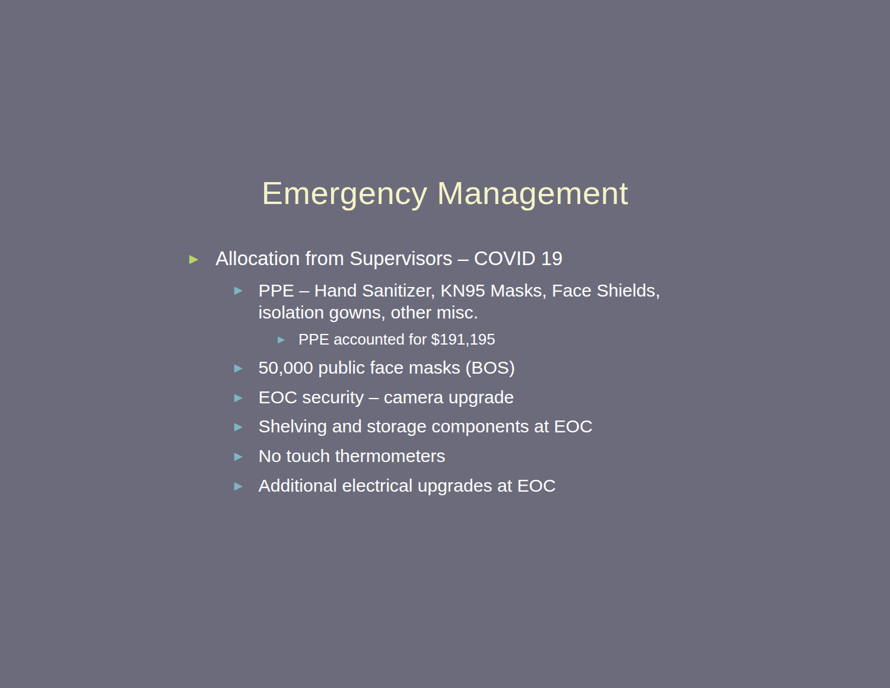Emergency Management
Allocation from Supervisors – COVID 19
PPE – Hand Sanitizer, KN95 Masks, Face Shields, isolation gowns, other misc.
PPE accounted for $191,195
50,000 public face masks (BOS)
EOC security – camera upgrade
Shelving and storage components at EOC
No touch thermometers
Additional electrical upgrades at EOC